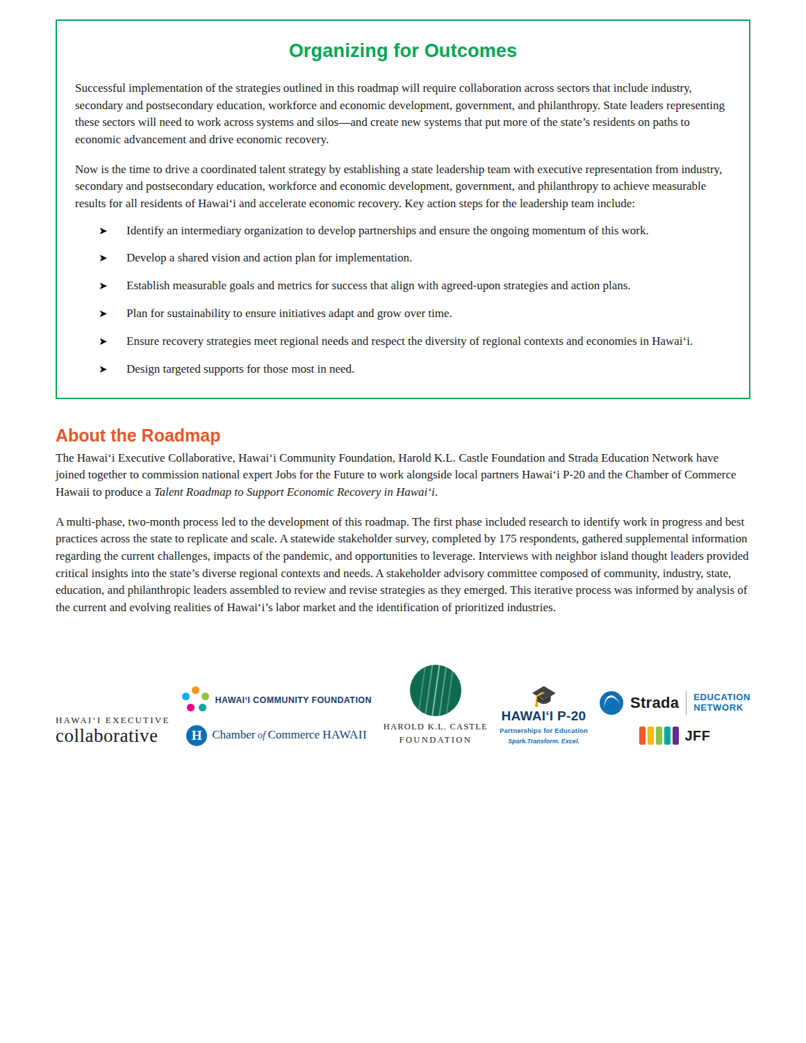Organizing for Outcomes
Successful implementation of the strategies outlined in this roadmap will require collaboration across sectors that include industry, secondary and postsecondary education, workforce and economic development, government, and philanthropy. State leaders representing these sectors will need to work across systems and silos—and create new systems that put more of the state’s residents on paths to economic advancement and drive economic recovery.
Now is the time to drive a coordinated talent strategy by establishing a state leadership team with executive representation from industry, secondary and postsecondary education, workforce and economic development, government, and philanthropy to achieve measurable results for all residents of Hawai‘i and accelerate economic recovery. Key action steps for the leadership team include:
Identify an intermediary organization to develop partnerships and ensure the ongoing momentum of this work.
Develop a shared vision and action plan for implementation.
Establish measurable goals and metrics for success that align with agreed-upon strategies and action plans.
Plan for sustainability to ensure initiatives adapt and grow over time.
Ensure recovery strategies meet regional needs and respect the diversity of regional contexts and economies in Hawai‘i.
Design targeted supports for those most in need.
About the Roadmap
The Hawai‘i Executive Collaborative, Hawai‘i Community Foundation, Harold K.L. Castle Foundation and Strada Education Network have joined together to commission national expert Jobs for the Future to work alongside local partners Hawai‘i P-20 and the Chamber of Commerce Hawaii to produce a Talent Roadmap to Support Economic Recovery in Hawai‘i.
A multi-phase, two-month process led to the development of this roadmap. The first phase included research to identify work in progress and best practices across the state to replicate and scale. A statewide stakeholder survey, completed by 175 respondents, gathered supplemental information regarding the current challenges, impacts of the pandemic, and opportunities to leverage. Interviews with neighbor island thought leaders provided critical insights into the state’s diverse regional contexts and needs. A stakeholder advisory committee composed of community, industry, state, education, and philanthropic leaders assembled to review and revise strategies as they emerged. This iterative process was informed by analysis of the current and evolving realities of Hawai‘i’s labor market and the identification of prioritized industries.
Hawai‘i Executive
collaborative
HAWAI‘I COMMUNITY FOUNDATION
H
Chamber of Commerce HAWAII
HAROLD K.L. CASTLE
FOUNDATION
🎓
HAWAI‘I P-20
Partnerships for Education
Spark.Transform. Excel.
Strada
EDUCATION
NETWORK
JFF